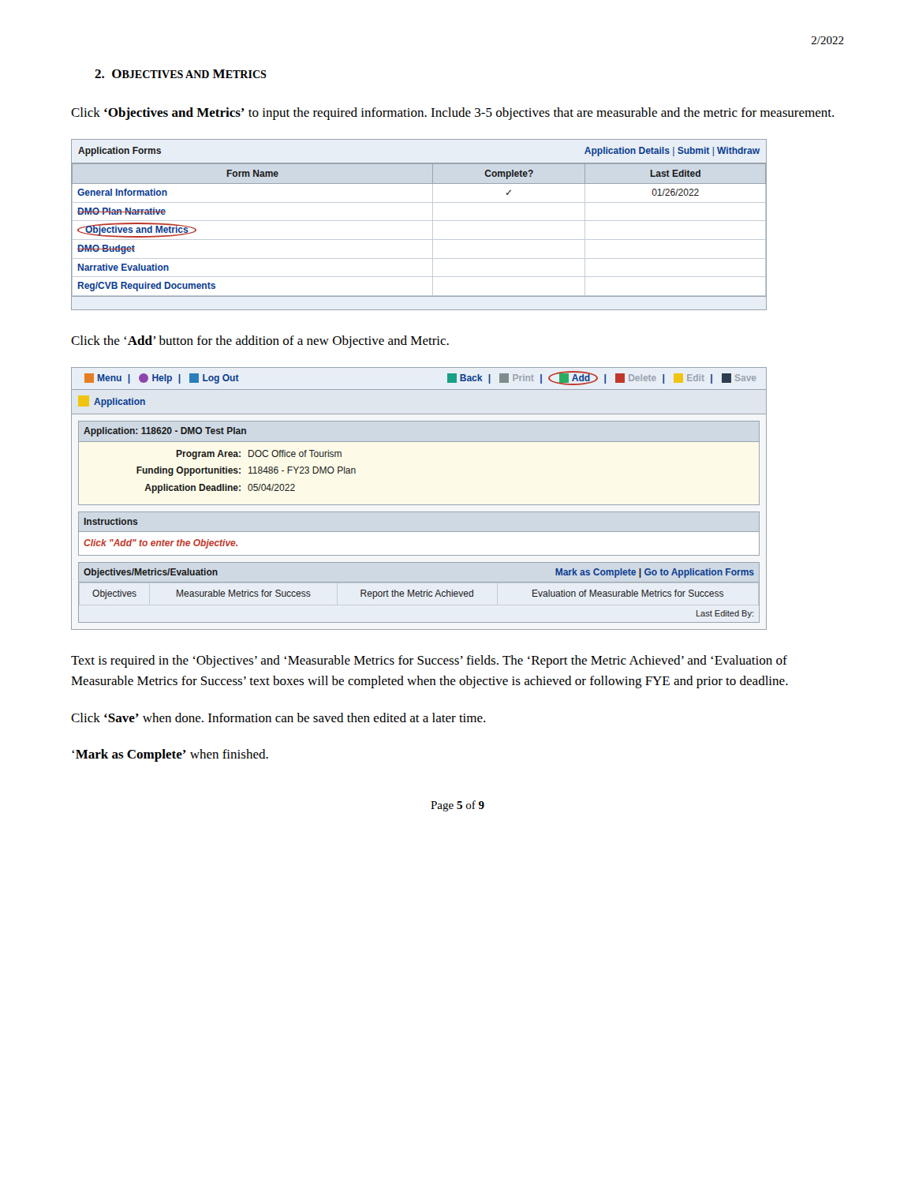2/2022
2. OBJECTIVES AND METRICS
Click ‘Objectives and Metrics’ to input the required information. Include 3-5 objectives that are measurable and the metric for measurement.
Application Forms Application Details | Submit | Withdraw
| Form Name | Complete? | Last Edited |
| --- | --- | --- |
| General Information | ✓ | 01/26/2022 |
| DMO Plan Narrative | | |
| Objectives and Metrics | | |
| DMO Budget | | |
| Narrative Evaluation | | |
| Reg/CVB Required Documents | | |
Click the ‘Add’ button for the addition of a new Objective and Metric.
Menu | Help | Log Out
Back | Print | Add | Delete | Edit | Save
Application
Application: 118620 - DMO Test Plan
Program Area:
DOC Office of Tourism
Funding Opportunities:
118486 - FY23 DMO Plan
Application Deadline:
05/04/2022
Instructions
Click "Add" to enter the Objective.
Objectives/Metrics/Evaluation Mark as Complete | Go to Application Forms
| Objectives | Measurable Metrics for Success | Report the Metric Achieved | Evaluation of Measurable Metrics for Success |
| --- | --- | --- | --- |
Last Edited By:
Text is required in the ‘Objectives’ and ‘Measurable Metrics for Success’ fields. The ‘Report the Metric Achieved’ and ‘Evaluation of Measurable Metrics for Success’ text boxes will be completed when the objective is achieved or following FYE and prior to deadline.
Click ‘Save’ when done. Information can be saved then edited at a later time.
‘Mark as Complete’ when finished.
Page 5 of 9